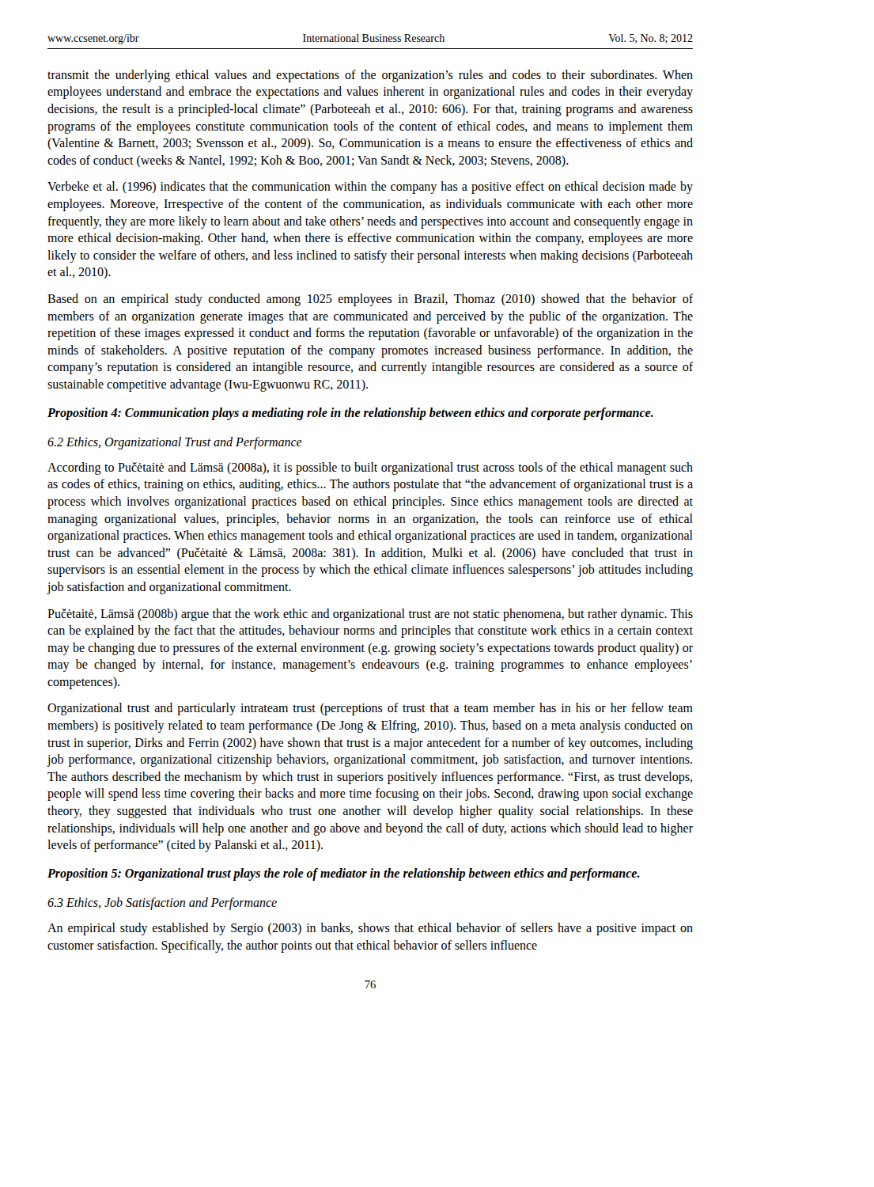www.ccsenet.org/ibr International Business Research Vol. 5, No. 8; 2012
transmit the underlying ethical values and expectations of the organization’s rules and codes to their subordinates. When employees understand and embrace the expectations and values inherent in organizational rules and codes in their everyday decisions, the result is a principled-local climate” (Parboteeah et al., 2010: 606). For that, training programs and awareness programs of the employees constitute communication tools of the content of ethical codes, and means to implement them (Valentine & Barnett, 2003; Svensson et al., 2009). So, Communication is a means to ensure the effectiveness of ethics and codes of conduct (weeks & Nantel, 1992; Koh & Boo, 2001; Van Sandt & Neck, 2003; Stevens, 2008).
Verbeke et al. (1996) indicates that the communication within the company has a positive effect on ethical decision made by employees. Moreove, Irrespective of the content of the communication, as individuals communicate with each other more frequently, they are more likely to learn about and take others’ needs and perspectives into account and consequently engage in more ethical decision-making. Other hand, when there is effective communication within the company, employees are more likely to consider the welfare of others, and less inclined to satisfy their personal interests when making decisions (Parboteeah et al., 2010).
Based on an empirical study conducted among 1025 employees in Brazil, Thomaz (2010) showed that the behavior of members of an organization generate images that are communicated and perceived by the public of the organization. The repetition of these images expressed it conduct and forms the reputation (favorable or unfavorable) of the organization in the minds of stakeholders. A positive reputation of the company promotes increased business performance. In addition, the company’s reputation is considered an intangible resource, and currently intangible resources are considered as a source of sustainable competitive advantage (Iwu-Egwuonwu RC, 2011).
Proposition 4: Communication plays a mediating role in the relationship between ethics and corporate performance.
6.2 Ethics, Organizational Trust and Performance
According to Pučėtaitė and Lämsä (2008a), it is possible to built organizational trust across tools of the ethical managent such as codes of ethics, training on ethics, auditing, ethics... The authors postulate that “the advancement of organizational trust is a process which involves organizational practices based on ethical principles. Since ethics management tools are directed at managing organizational values, principles, behavior norms in an organization, the tools can reinforce use of ethical organizational practices. When ethics management tools and ethical organizational practices are used in tandem, organizational trust can be advanced” (Pučėtaitė & Lämsä, 2008a: 381). In addition, Mulki et al. (2006) have concluded that trust in supervisors is an essential element in the process by which the ethical climate influences salespersons’ job attitudes including job satisfaction and organizational commitment.
Pučėtaitė, Lämsä (2008b) argue that the work ethic and organizational trust are not static phenomena, but rather dynamic. This can be explained by the fact that the attitudes, behaviour norms and principles that constitute work ethics in a certain context may be changing due to pressures of the external environment (e.g. growing society’s expectations towards product quality) or may be changed by internal, for instance, management’s endeavours (e.g. training programmes to enhance employees’ competences).
Organizational trust and particularly intrateam trust (perceptions of trust that a team member has in his or her fellow team members) is positively related to team performance (De Jong & Elfring, 2010). Thus, based on a meta analysis conducted on trust in superior, Dirks and Ferrin (2002) have shown that trust is a major antecedent for a number of key outcomes, including job performance, organizational citizenship behaviors, organizational commitment, job satisfaction, and turnover intentions. The authors described the mechanism by which trust in superiors positively influences performance. “First, as trust develops, people will spend less time covering their backs and more time focusing on their jobs. Second, drawing upon social exchange theory, they suggested that individuals who trust one another will develop higher quality social relationships. In these relationships, individuals will help one another and go above and beyond the call of duty, actions which should lead to higher levels of performance” (cited by Palanski et al., 2011).
Proposition 5: Organizational trust plays the role of mediator in the relationship between ethics and performance.
6.3 Ethics, Job Satisfaction and Performance
An empirical study established by Sergio (2003) in banks, shows that ethical behavior of sellers have a positive impact on customer satisfaction. Specifically, the author points out that ethical behavior of sellers influence
76